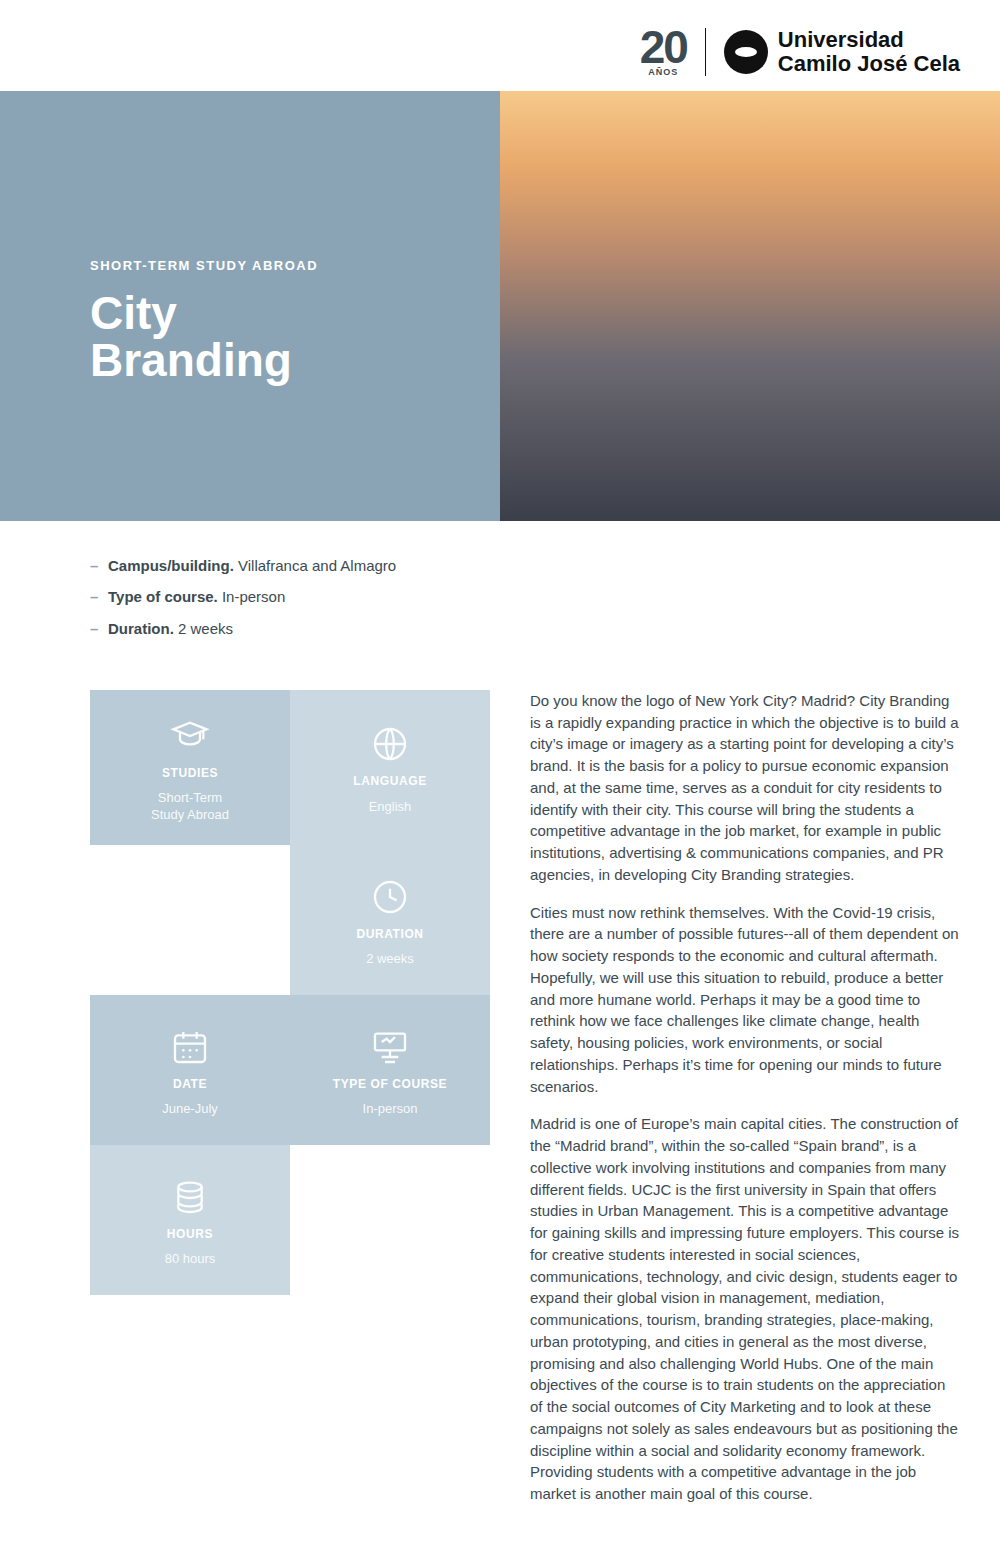20 AÑOS
Universidad
Camilo José Cela
Short-Term Study Abroad
City
Branding
Campus/building. Villafranca and Almagro
Type of course. In-person
Duration. 2 weeks
Studies
Short-Term
Study Abroad
Language
English
Duration
2 weeks
Date
June-July
Type of course
In-person
Hours
80 hours
Do you know the logo of New York City? Madrid? City Branding is a rapidly expanding practice in which the objective is to build a city’s image or imagery as a starting point for developing a city’s brand. It is the basis for a policy to pursue economic expansion and, at the same time, serves as a conduit for city residents to identify with their city. This course will bring the students a competitive advantage in the job market, for example in public institutions, advertising & communications companies, and PR agencies, in developing City Branding strategies.
Cities must now rethink themselves. With the Covid-19 crisis, there are a number of possible futures--all of them dependent on how society responds to the economic and cultural aftermath. Hopefully, we will use this situation to rebuild, produce a better and more humane world. Perhaps it may be a good time to rethink how we face challenges like climate change, health safety, housing policies, work environments, or social relationships. Perhaps it’s time for opening our minds to future scenarios.
Madrid is one of Europe’s main capital cities. The construction of the “Madrid brand”, within the so-called “Spain brand”, is a collective work involving institutions and companies from many different fields. UCJC is the first university in Spain that offers studies in Urban Management. This is a competitive advantage for gaining skills and impressing future employers. This course is for creative students interested in social sciences, communications, technology, and civic design, students eager to expand their global vision in management, mediation, communications, tourism, branding strategies, place-making, urban prototyping, and cities in general as the most diverse, promising and also challenging World Hubs. One of the main objectives of the course is to train students on the appreciation of the social outcomes of City Marketing and to look at these campaigns not solely as sales endeavours but as positioning the discipline within a social and solidarity economy framework. Providing students with a competitive advantage in the job market is another main goal of this course.